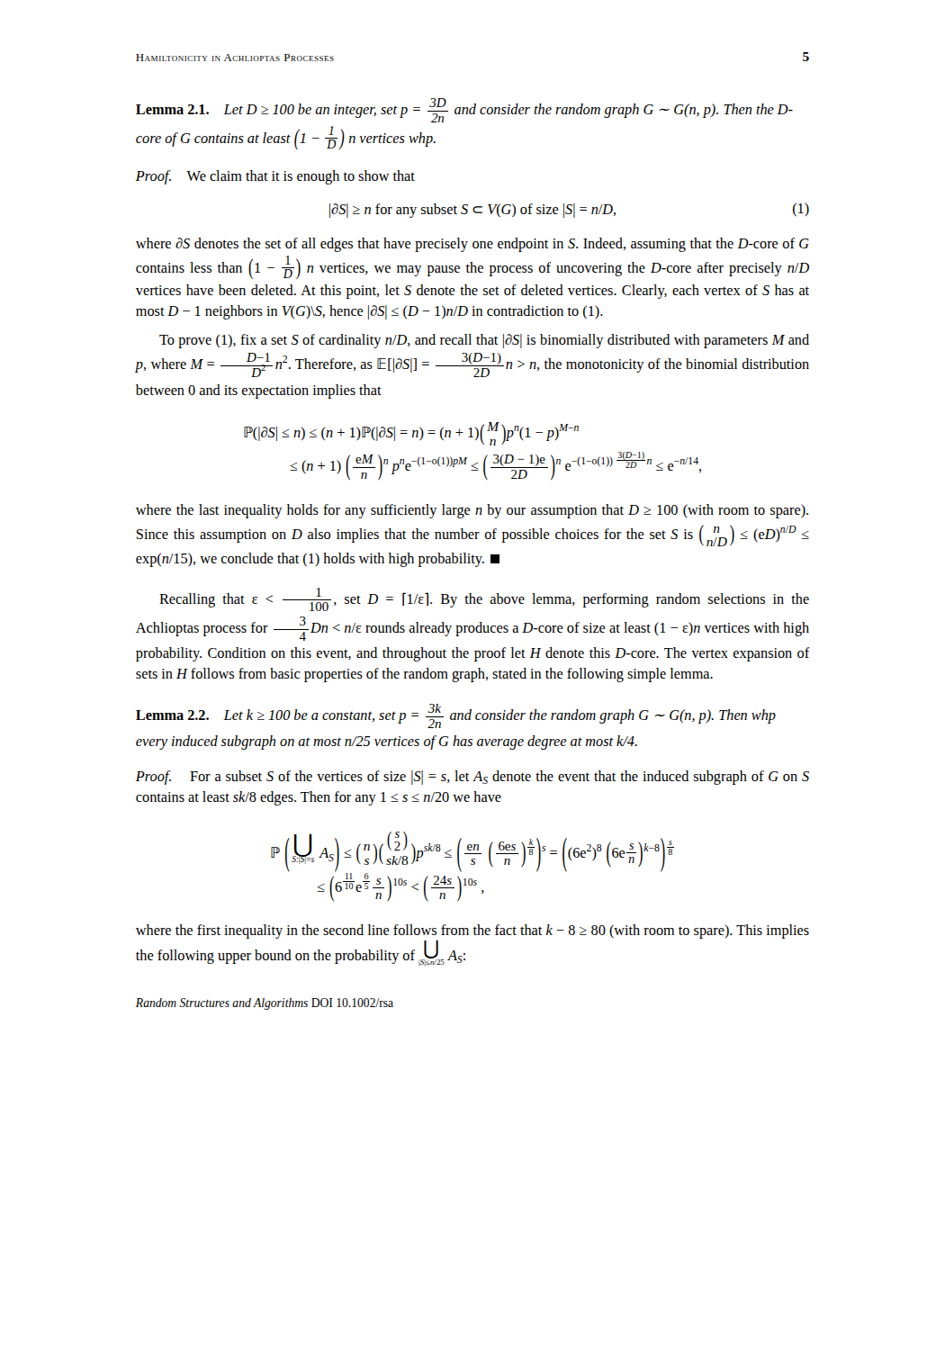Hamiltonicity in Achlioptas Processes 5
Lemma 2.1. Let D ≥ 100 be an integer, set p = 3D 2n and consider the random graph G ∼ G(n, p). Then the D-core of G contains at least (1 − 1 D) n vertices whp.
Proof. We claim that it is enough to show that
|∂S| ≥ n for any subset S ⊂ V(G) of size |S| = n/D, (1)
where ∂S denotes the set of all edges that have precisely one endpoint in S. Indeed, assuming that the D-core of G contains less than (1 − 1 D) n vertices, we may pause the process of uncovering the D-core after precisely n/D vertices have been deleted. At this point, let S denote the set of deleted vertices. Clearly, each vertex of S has at most D − 1 neighbors in V(G)\S, hence |∂S| ≤ (D − 1)n/D in contradiction to (1).
To prove (1), fix a set S of cardinality n/D, and recall that |∂S| is binomially distributed with parameters M and p, where M = D−1 D2 n2. Therefore, as 𝔼[|∂S|] = 3(D−1) 2D n > n, the monotonicity of the binomial distribution between 0 and its expectation implies that
ℙ(|∂S| ≤ n) ≤ (n + 1)ℙ(|∂S| = n) = (n + 1)(Mn) pn(1 − p)M−n ≤ (n + 1) (eM n)n pne−(1−o(1))pM ≤ (3(D − 1)e 2D)n e−(1−o(1)) 3(D−1) 2D n ≤ e−n/14,
where the last inequality holds for any sufficiently large n by our assumption that D ≥ 100 (with room to spare). Since this assumption on D also implies that the number of possible choices for the set S is (nn/D) ≤ (eD)n/D ≤ exp(n/15), we conclude that (1) holds with high probability.
Recalling that ε < 1100, set D = ⌈1/ε⌉. By the above lemma, performing random selections in the Achlioptas process for 34 Dn < n/ε rounds already produces a D-core of size at least (1 − ε)n vertices with high probability. Condition on this event, and throughout the proof let H denote this D-core. The vertex expansion of sets in H follows from basic properties of the random graph, stated in the following simple lemma.
Lemma 2.2. Let k ≥ 100 be a constant, set p = 3k 2n and consider the random graph G ∼ G(n, p). Then whp every induced subgraph on at most n/25 vertices of G has average degree at most k/4.
Proof. For a subset S of the vertices of size |S| = s, let AS denote the event that the induced subgraph of G on S contains at least sk/8 edges. Then for any 1 ≤ s ≤ n/20 we have
ℙ (⋃S:|S|=s AS) ≤ (ns)((s 2) sk/8) psk/8 ≤ (en s (6es n)k 8)s = ((6e2)8 (6esn)k−8)s 8 ≤ (61110e65sn)10s < (24s n)10s ,
where the first inequality in the second line follows from the fact that k − 8 ≥ 80 (with room to spare). This implies the following upper bound on the probability of ⋃|S|≤n/25 AS:
Random Structures and Algorithms DOI 10.1002/rsa